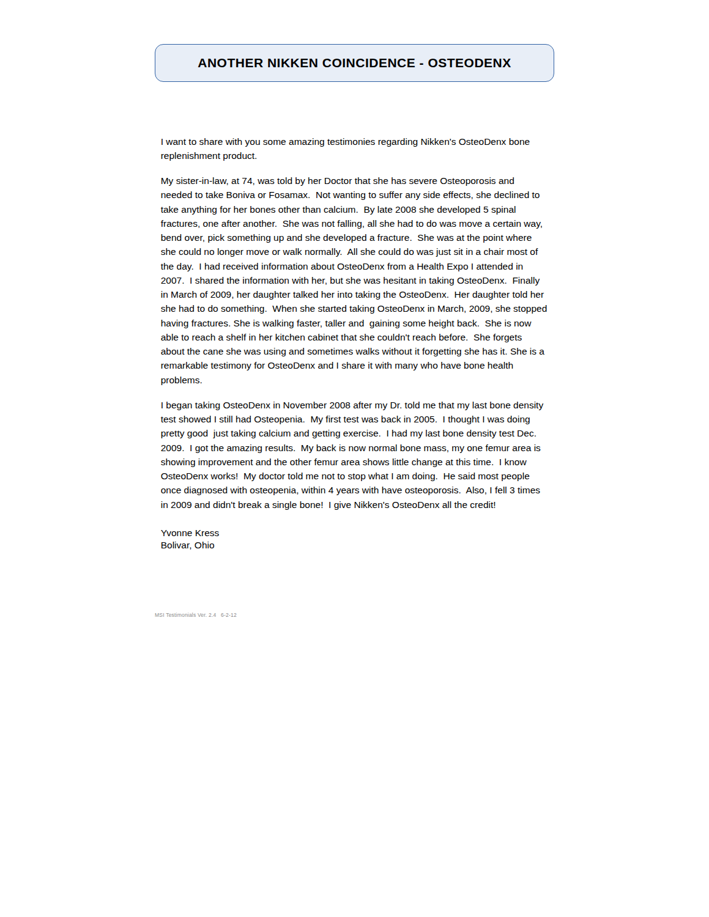ANOTHER NIKKEN COINCIDENCE - OSTEODENX
I want to share with you some amazing testimonies regarding Nikken's OsteoDenx bone replenishment product.
My sister-in-law, at 74, was told by her Doctor that she has severe Osteoporosis and needed to take Boniva or Fosamax. Not wanting to suffer any side effects, she declined to take anything for her bones other than calcium. By late 2008 she developed 5 spinal fractures, one after another. She was not falling, all she had to do was move a certain way, bend over, pick something up and she developed a fracture. She was at the point where she could no longer move or walk normally. All she could do was just sit in a chair most of the day. I had received information about OsteoDenx from a Health Expo I attended in 2007. I shared the information with her, but she was hesitant in taking OsteoDenx. Finally in March of 2009, her daughter talked her into taking the OsteoDenx. Her daughter told her she had to do something. When she started taking OsteoDenx in March, 2009, she stopped having fractures. She is walking faster, taller and gaining some height back. She is now able to reach a shelf in her kitchen cabinet that she couldn't reach before. She forgets about the cane she was using and sometimes walks without it forgetting she has it. She is a remarkable testimony for OsteoDenx and I share it with many who have bone health problems.
I began taking OsteoDenx in November 2008 after my Dr. told me that my last bone density test showed I still had Osteopenia. My first test was back in 2005. I thought I was doing pretty good just taking calcium and getting exercise. I had my last bone density test Dec. 2009. I got the amazing results. My back is now normal bone mass, my one femur area is showing improvement and the other femur area shows little change at this time. I know OsteoDenx works! My doctor told me not to stop what I am doing. He said most people once diagnosed with osteopenia, within 4 years with have osteoporosis. Also, I fell 3 times in 2009 and didn't break a single bone! I give Nikken's OsteoDenx all the credit!
Yvonne Kress
Bolivar, Ohio
MSI Testimonials Ver. 2.4 6-2-12